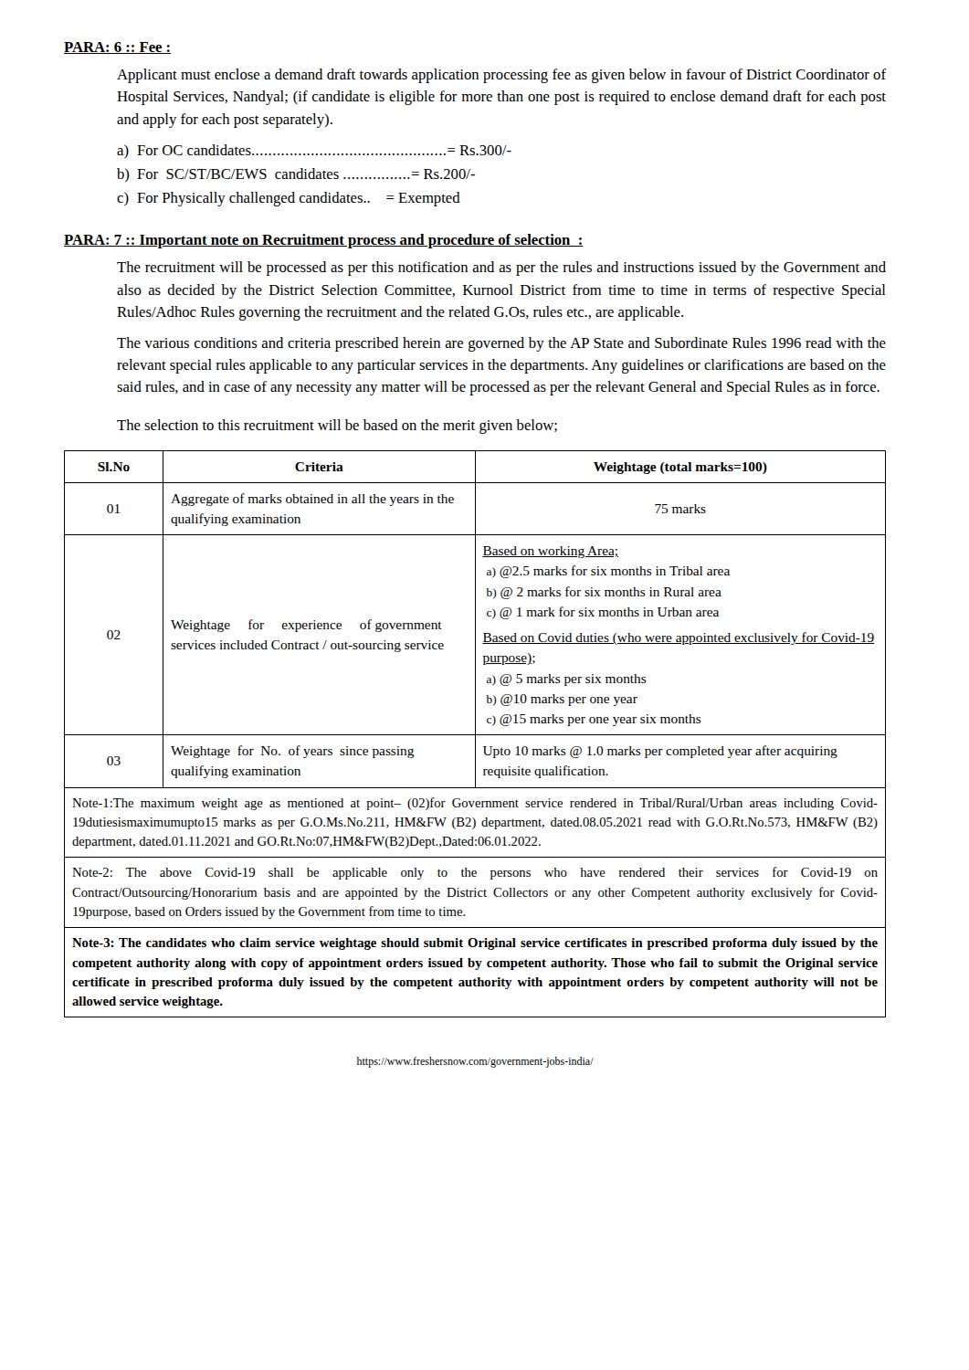PARA: 6 :: Fee :
Applicant must enclose a demand draft towards application processing fee as given below in favour of District Coordinator of Hospital Services, Nandyal; (if candidate is eligible for more than one post is required to enclose demand draft for each post and apply for each post separately).
a) For OC candidates..............................................= Rs.300/-
b) For SC/ST/BC/EWS candidates ................= Rs.200/-
c) For Physically challenged candidates.. = Exempted
PARA: 7 :: Important note on Recruitment process and procedure of selection :
The recruitment will be processed as per this notification and as per the rules and instructions issued by the Government and also as decided by the District Selection Committee, Kurnool District from time to time in terms of respective Special Rules/Adhoc Rules governing the recruitment and the related G.Os, rules etc., are applicable.
The various conditions and criteria prescribed herein are governed by the AP State and Subordinate Rules 1996 read with the relevant special rules applicable to any particular services in the departments. Any guidelines or clarifications are based on the said rules, and in case of any necessity any matter will be processed as per the relevant General and Special Rules as in force.
The selection to this recruitment will be based on the merit given below;
| Sl.No | Criteria | Weightage (total marks=100) |
| --- | --- | --- |
| 01 | Aggregate of marks obtained in all the years in the qualifying examination | 75 marks |
| 02 | Weightage for experience of government services included Contract / out-sourcing service | Based on working Area; a) @2.5 marks for six months in Tribal area b) @ 2 marks for six months in Rural area c) @ 1 mark for six months in Urban area Based on Covid duties (who were appointed exclusively for Covid-19 purpose) ; a) @ 5 marks per six months b) @10 marks per one year c) @15 marks per one year six months |
| 03 | Weightage for No. of years since passing qualifying examination | Upto 10 marks @ 1.0 marks per completed year after acquiring requisite qualification. |
Note-1:The maximum weight age as mentioned at point– (02)for Government service rendered in Tribal/Rural/Urban areas including Covid-19dutiesismaximumupto15 marks as per G.O.Ms.No.211, HM&FW (B2) department, dated.08.05.2021 read with G.O.Rt.No.573, HM&FW (B2) department, dated.01.11.2021 and GO.Rt.No:07,HM&FW(B2)Dept.,Dated:06.01.2022.
Note-2: The above Covid-19 shall be applicable only to the persons who have rendered their services for Covid-19 on Contract/Outsourcing/Honorarium basis and are appointed by the District Collectors or any other Competent authority exclusively for Covid-19purpose, based on Orders issued by the Government from time to time.
Note-3: The candidates who claim service weightage should submit Original service certificates in prescribed proforma duly issued by the competent authority along with copy of appointment orders issued by competent authority. Those who fail to submit the Original service certificate in prescribed proforma duly issued by the competent authority with appointment orders by competent authority will not be allowed service weightage.
https://www.freshersnow.com/government-jobs-india/